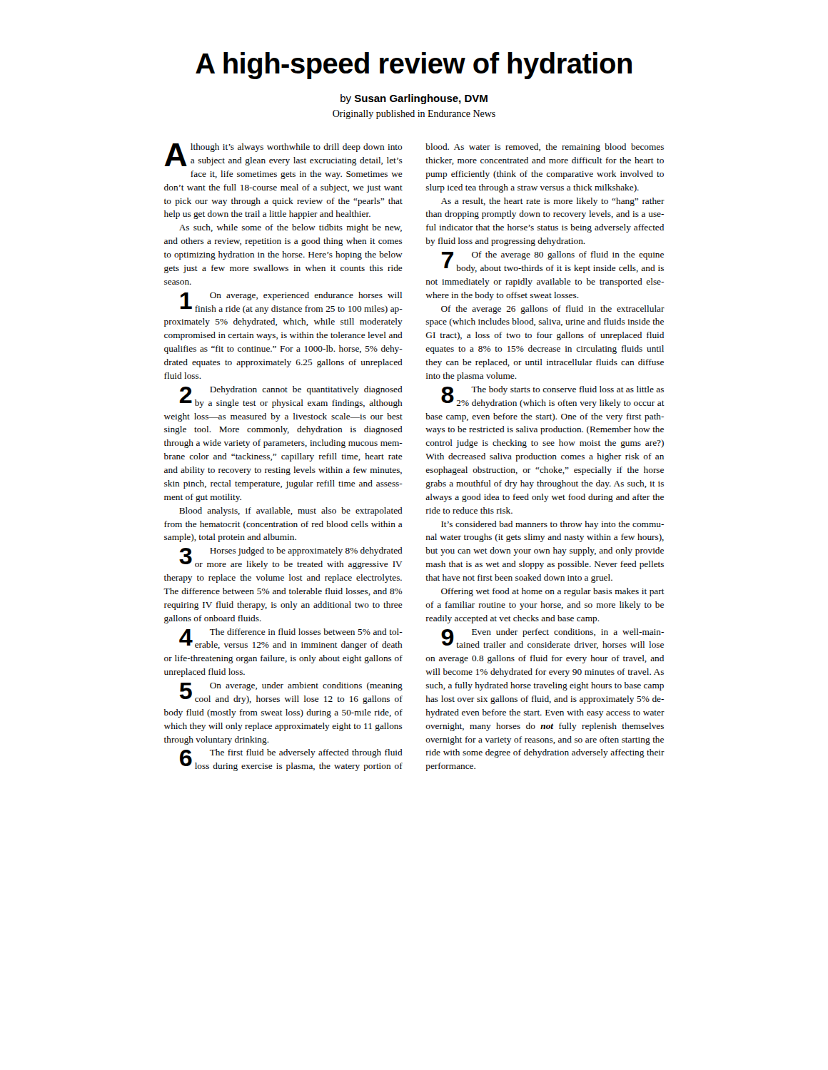A high-speed review of hydration
by Susan Garlinghouse, DVM
Originally published in Endurance News
Although it’s always worthwhile to drill deep down into a subject and glean every last excruciating detail, let’s face it, life sometimes gets in the way. Sometimes we don’t want the full 18-course meal of a subject, we just want to pick our way through a quick review of the “pearls” that help us get down the trail a little happier and healthier.
As such, while some of the below tidbits might be new, and others a review, repetition is a good thing when it comes to optimizing hydration in the horse. Here’s hoping the below gets just a few more swallows in when it counts this ride season.
1 On average, experienced endurance horses will finish a ride (at any distance from 25 to 100 miles) approximately 5% dehydrated, which, while still moderately compromised in certain ways, is within the tolerance level and qualifies as “fit to continue.” For a 1000-lb. horse, 5% dehydrated equates to approximately 6.25 gallons of unreplaced fluid loss.
2 Dehydration cannot be quantitatively diagnosed by a single test or physical exam findings, although weight loss—as measured by a livestock scale—is our best single tool. More commonly, dehydration is diagnosed through a wide variety of parameters, including mucous membrane color and “tackiness,” capillary refill time, heart rate and ability to recovery to resting levels within a few minutes, skin pinch, rectal temperature, jugular refill time and assessment of gut motility.
Blood analysis, if available, must also be extrapolated from the hematocrit (concentration of red blood cells within a sample), total protein and albumin.
3 Horses judged to be approximately 8% dehydrated or more are likely to be treated with aggressive IV therapy to replace the volume lost and replace electrolytes. The difference between 5% and tolerable fluid losses, and 8% requiring IV fluid therapy, is only an additional two to three gallons of onboard fluids.
4 The difference in fluid losses between 5% and tolerable, versus 12% and in imminent danger of death or life-threatening organ failure, is only about eight gallons of unreplaced fluid loss.
5 On average, under ambient conditions (meaning cool and dry), horses will lose 12 to 16 gallons of body fluid (mostly from sweat loss) during a 50-mile ride, of which they will only replace approximately eight to 11 gallons through voluntary drinking.
6 The first fluid be adversely affected through fluid loss during exercise is plasma, the watery portion of blood. As water is removed, the remaining blood becomes thicker, more concentrated and more difficult for the heart to pump efficiently (think of the comparative work involved to slurp iced tea through a straw versus a thick milkshake).
As a result, the heart rate is more likely to “hang” rather than dropping promptly down to recovery levels, and is a useful indicator that the horse’s status is being adversely affected by fluid loss and progressing dehydration.
7 Of the average 80 gallons of fluid in the equine body, about two-thirds of it is kept inside cells, and is not immediately or rapidly available to be transported elsewhere in the body to offset sweat losses.
Of the average 26 gallons of fluid in the extracellular space (which includes blood, saliva, urine and fluids inside the GI tract), a loss of two to four gallons of unreplaced fluid equates to a 8% to 15% decrease in circulating fluids until they can be replaced, or until intracellular fluids can diffuse into the plasma volume.
8 The body starts to conserve fluid loss at as little as 2% dehydration (which is often very likely to occur at base camp, even before the start). One of the very first pathways to be restricted is saliva production. (Remember how the control judge is checking to see how moist the gums are?) With decreased saliva production comes a higher risk of an esophageal obstruction, or “choke,” especially if the horse grabs a mouthful of dry hay throughout the day. As such, it is always a good idea to feed only wet food during and after the ride to reduce this risk.
It’s considered bad manners to throw hay into the communal water troughs (it gets slimy and nasty within a few hours), but you can wet down your own hay supply, and only provide mash that is as wet and sloppy as possible. Never feed pellets that have not first been soaked down into a gruel.
Offering wet food at home on a regular basis makes it part of a familiar routine to your horse, and so more likely to be readily accepted at vet checks and base camp.
9 Even under perfect conditions, in a well-maintained trailer and considerate driver, horses will lose on average 0.8 gallons of fluid for every hour of travel, and will become 1% dehydrated for every 90 minutes of travel. As such, a fully hydrated horse traveling eight hours to base camp has lost over six gallons of fluid, and is approximately 5% dehydrated even before the start. Even with easy access to water overnight, many horses do not fully replenish themselves overnight for a variety of reasons, and so are often starting the ride with some degree of dehydration adversely affecting their performance.